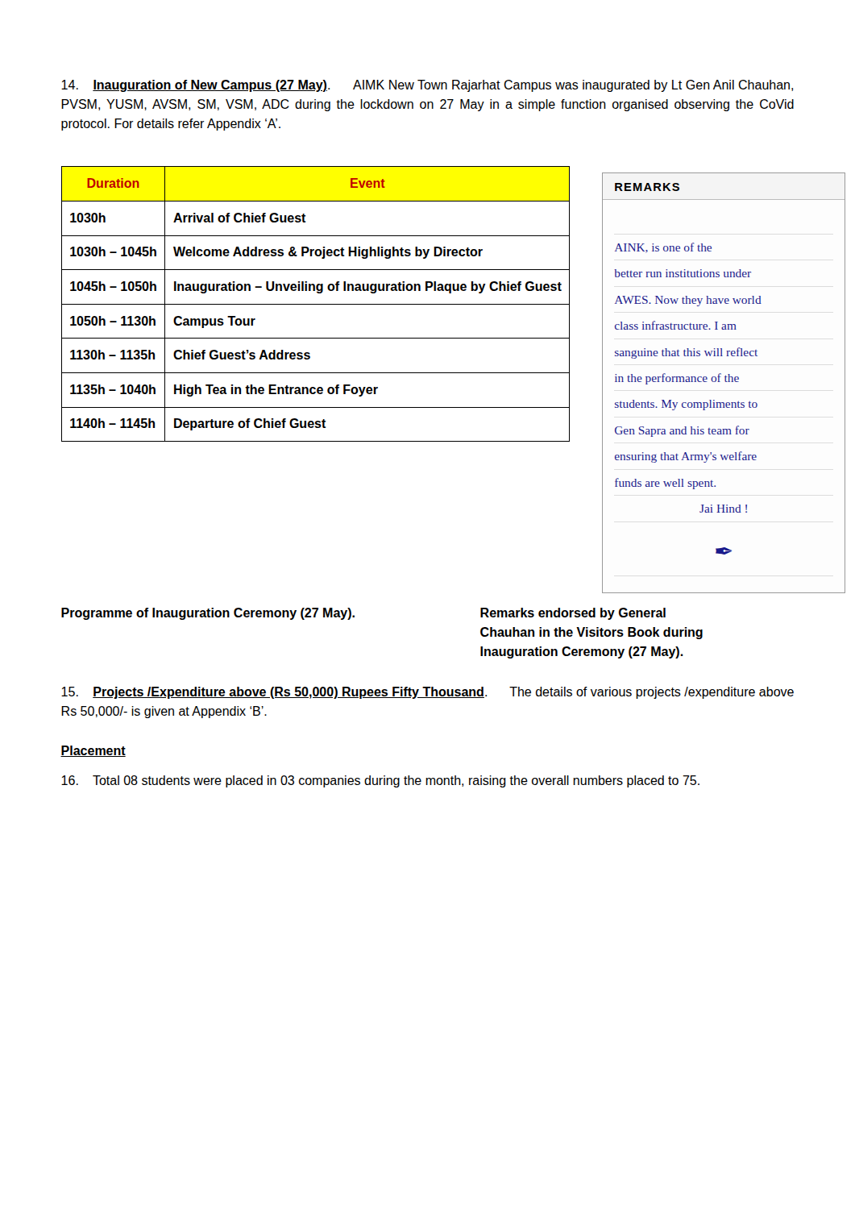14. Inauguration of New Campus (27 May). AIMK New Town Rajarhat Campus was inaugurated by Lt Gen Anil Chauhan, PVSM, YUSM, AVSM, SM, VSM, ADC during the lockdown on 27 May in a simple function organised observing the CoVid protocol. For details refer Appendix ‘A’.
| Duration | Event |
| --- | --- |
| 1030h | Arrival of Chief Guest |
| 1030h – 1045h | Welcome Address & Project Highlights by Director |
| 1045h – 1050h | Inauguration – Unveiling of Inauguration Plaque by Chief Guest |
| 1050h – 1130h | Campus Tour |
| 1130h – 1135h | Chief Guest’s Address |
| 1135h – 1040h | High Tea in the Entrance of Foyer |
| 1140h – 1145h | Departure of Chief Guest |
REMARKS
AINK, is one of the
better run institutions under
AWES. Now they have world
class infrastructure. I am
sanguine that this will reflect
in the performance of the
students. My compliments to
Gen Sapra and his team for
ensuring that Army's welfare
funds are well spent.
Jai Hind !
✒
Programme of Inauguration Ceremony (27 May).
Remarks endorsed by General Chauhan in the Visitors Book during Inauguration Ceremony (27 May).
15. Projects /Expenditure above (Rs 50,000) Rupees Fifty Thousand. The details of various projects /expenditure above Rs 50,000/- is given at Appendix ‘B’.
Placement
16. Total 08 students were placed in 03 companies during the month, raising the overall numbers placed to 75.